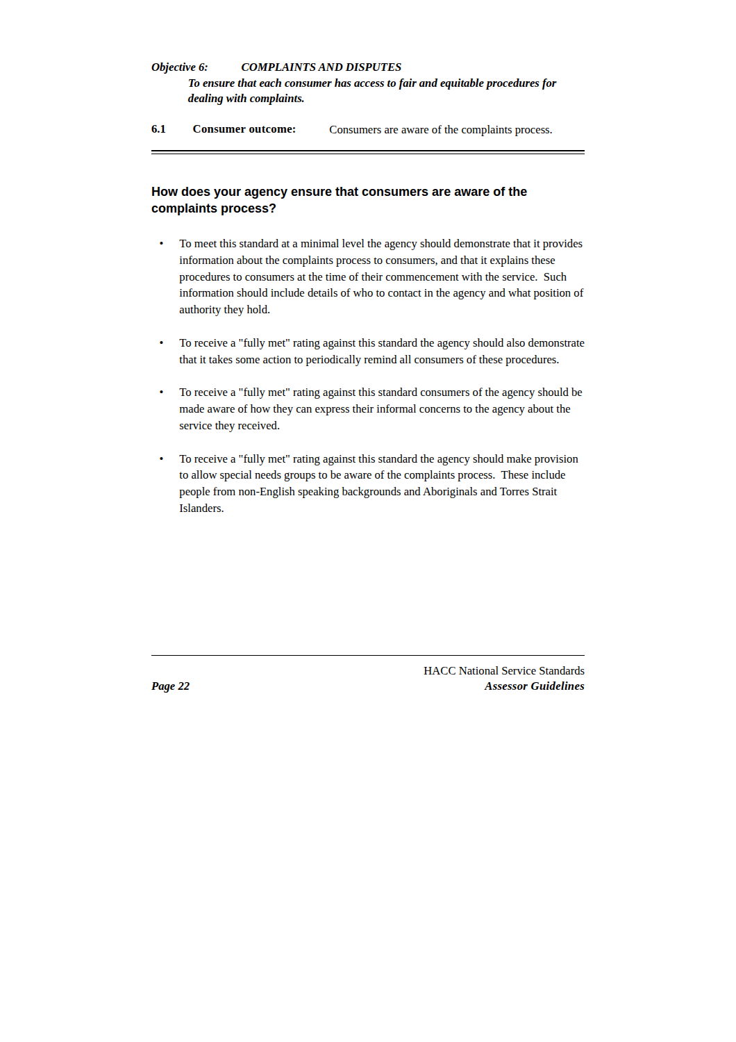Objective 6: COMPLAINTS AND DISPUTES
To ensure that each consumer has access to fair and equitable procedures for dealing with complaints.
6.1
Consumer outcome:
Consumers are aware of the complaints process.
How does your agency ensure that consumers are aware of the complaints process?
To meet this standard at a minimal level the agency should demonstrate that it provides information about the complaints process to consumers, and that it explains these procedures to consumers at the time of their commencement with the service. Such information should include details of who to contact in the agency and what position of authority they hold.
To receive a "fully met" rating against this standard the agency should also demonstrate that it takes some action to periodically remind all consumers of these procedures.
To receive a "fully met" rating against this standard consumers of the agency should be made aware of how they can express their informal concerns to the agency about the service they received.
To receive a "fully met" rating against this standard the agency should make provision to allow special needs groups to be aware of the complaints process. These include people from non-English speaking backgrounds and Aboriginals and Torres Strait Islanders.
Page 22
HACC National Service Standards Assessor Guidelines